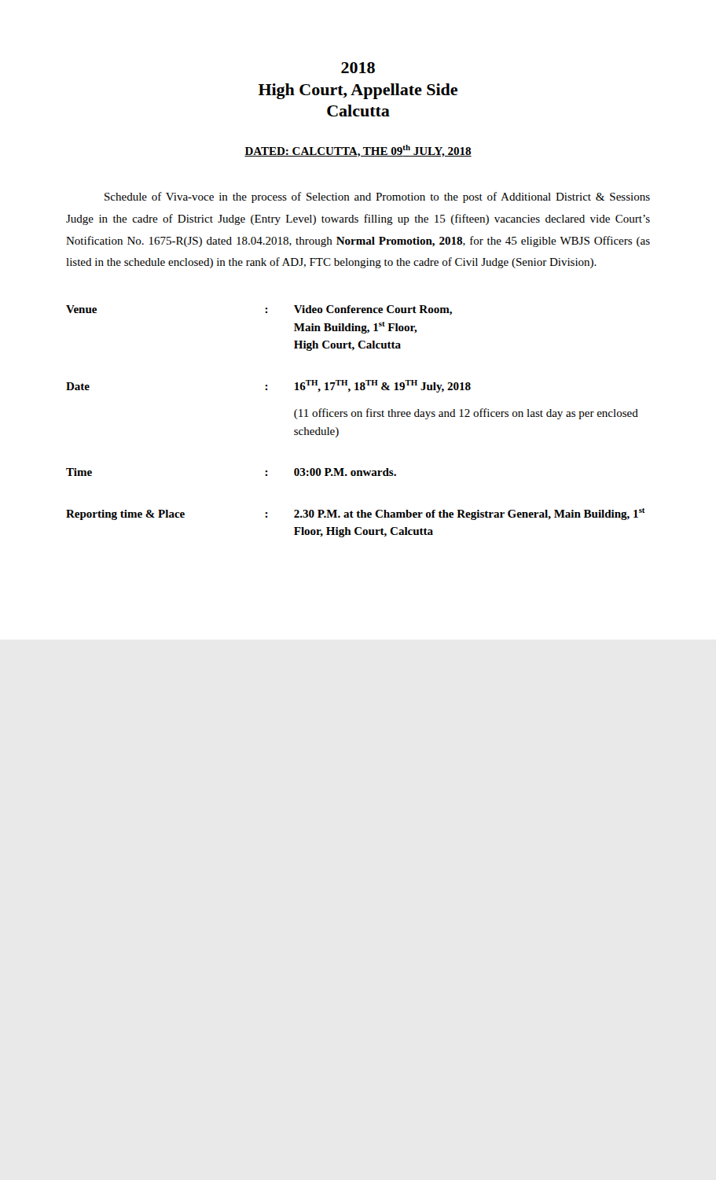2018 High Court, Appellate Side
Calcutta
DATED: CALCUTTA, THE 09th JULY, 2018
Schedule of Viva-voce in the process of Selection and Promotion to the post of Additional District & Sessions Judge in the cadre of District Judge (Entry Level) towards filling up the 15 (fifteen) vacancies declared vide Court’s Notification No. 1675-R(JS) dated 18.04.2018, through Normal Promotion, 2018, for the 45 eligible WBJS Officers (as listed in the schedule enclosed) in the rank of ADJ, FTC belonging to the cadre of Civil Judge (Senior Division).
| Venue | : | Video Conference Court Room, Main Building, 1 st Floor, High Court, Calcutta |
| Date | : | 16 TH , 17 TH , 18 TH & 19 TH July, 2018 (11 officers on first three days and 12 officers on last day as per enclosed schedule) |
| Time | : | 03:00 P.M. onwards. |
| Reporting time & Place | : | 2.30 P.M. at the Chamber of the Registrar General, Main Building, 1 st Floor, High Court, Calcutta |